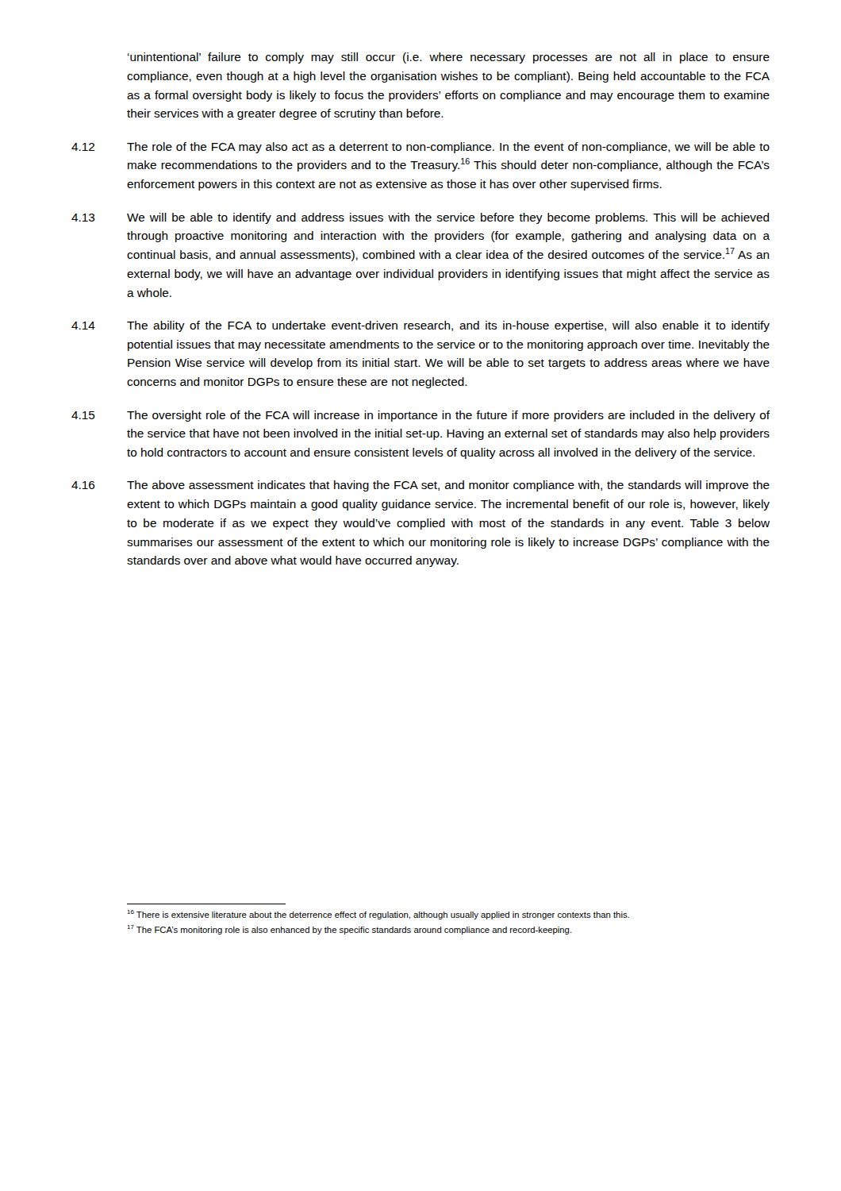‘unintentional’ failure to comply may still occur (i.e. where necessary processes are not all in place to ensure compliance, even though at a high level the organisation wishes to be compliant). Being held accountable to the FCA as a formal oversight body is likely to focus the providers’ efforts on compliance and may encourage them to examine their services with a greater degree of scrutiny than before.
4.12
The role of the FCA may also act as a deterrent to non-compliance. In the event of non-compliance, we will be able to make recommendations to the providers and to the Treasury.16 This should deter non-compliance, although the FCA’s enforcement powers in this context are not as extensive as those it has over other supervised firms.
4.13
We will be able to identify and address issues with the service before they become problems. This will be achieved through proactive monitoring and interaction with the providers (for example, gathering and analysing data on a continual basis, and annual assessments), combined with a clear idea of the desired outcomes of the service.17 As an external body, we will have an advantage over individual providers in identifying issues that might affect the service as a whole.
4.14
The ability of the FCA to undertake event-driven research, and its in-house expertise, will also enable it to identify potential issues that may necessitate amendments to the service or to the monitoring approach over time. Inevitably the Pension Wise service will develop from its initial start. We will be able to set targets to address areas where we have concerns and monitor DGPs to ensure these are not neglected.
4.15
The oversight role of the FCA will increase in importance in the future if more providers are included in the delivery of the service that have not been involved in the initial set-up. Having an external set of standards may also help providers to hold contractors to account and ensure consistent levels of quality across all involved in the delivery of the service.
4.16
The above assessment indicates that having the FCA set, and monitor compliance with, the standards will improve the extent to which DGPs maintain a good quality guidance service. The incremental benefit of our role is, however, likely to be moderate if as we expect they would’ve complied with most of the standards in any event. Table 3 below summarises our assessment of the extent to which our monitoring role is likely to increase DGPs’ compliance with the standards over and above what would have occurred anyway.
16 There is extensive literature about the deterrence effect of regulation, although usually applied in stronger contexts than this.
17 The FCA’s monitoring role is also enhanced by the specific standards around compliance and record-keeping.